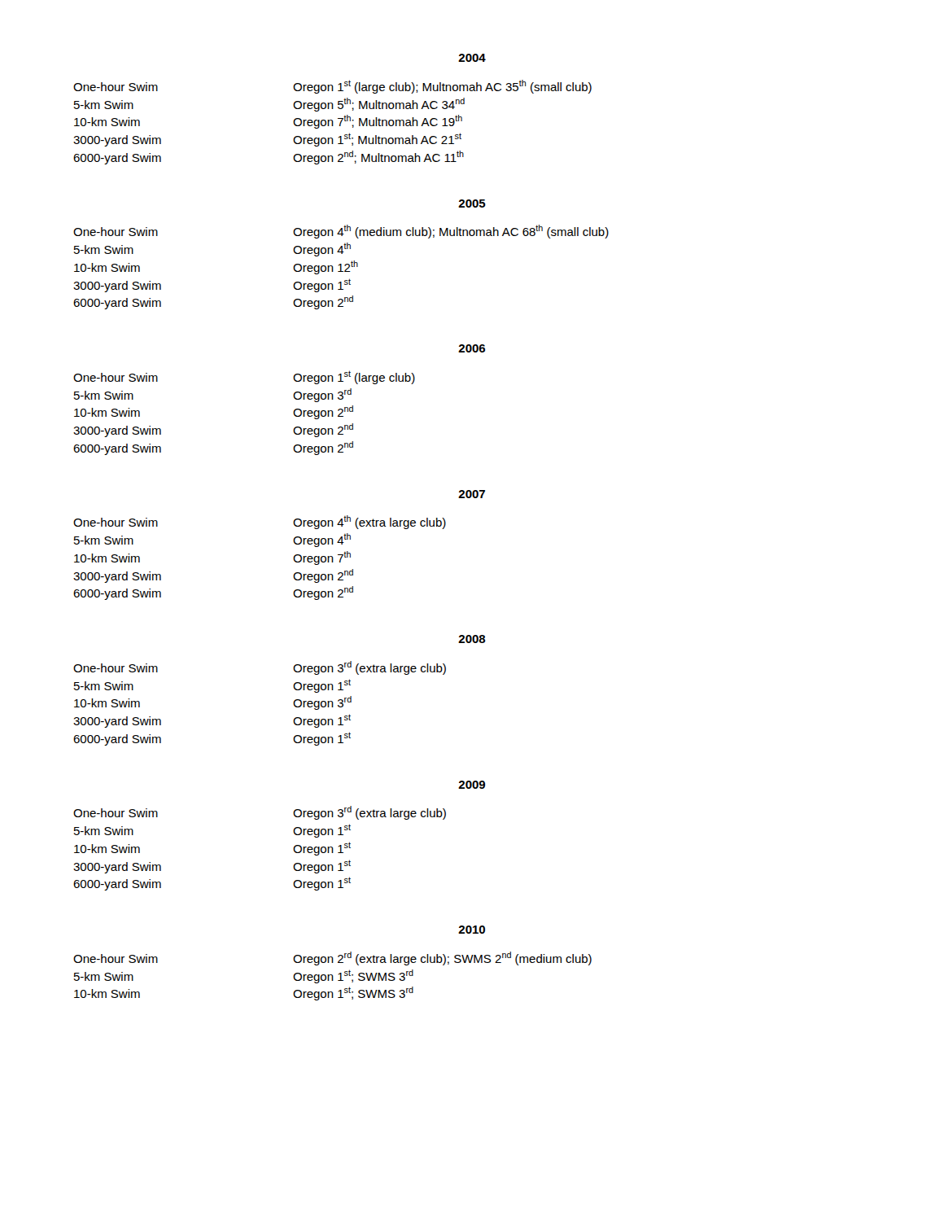2004
| One-hour Swim | Oregon 1 st (large club); Multnomah AC 35 th (small club) |
| 5-km Swim | Oregon 5 th ; Multnomah AC 34 nd |
| 10-km Swim | Oregon 7 th ; Multnomah AC 19 th |
| 3000-yard Swim | Oregon 1 st ; Multnomah AC 21 st |
| 6000-yard Swim | Oregon 2 nd ; Multnomah AC 11 th |
2005
| One-hour Swim | Oregon 4 th (medium club); Multnomah AC 68 th (small club) |
| 5-km Swim | Oregon 4 th |
| 10-km Swim | Oregon 12 th |
| 3000-yard Swim | Oregon 1 st |
| 6000-yard Swim | Oregon 2 nd |
2006
| One-hour Swim | Oregon 1 st (large club) |
| 5-km Swim | Oregon 3 rd |
| 10-km Swim | Oregon 2 nd |
| 3000-yard Swim | Oregon 2 nd |
| 6000-yard Swim | Oregon 2 nd |
2007
| One-hour Swim | Oregon 4 th (extra large club) |
| 5-km Swim | Oregon 4 th |
| 10-km Swim | Oregon 7 th |
| 3000-yard Swim | Oregon 2 nd |
| 6000-yard Swim | Oregon 2 nd |
2008
| One-hour Swim | Oregon 3 rd (extra large club) |
| 5-km Swim | Oregon 1 st |
| 10-km Swim | Oregon 3 rd |
| 3000-yard Swim | Oregon 1 st |
| 6000-yard Swim | Oregon 1 st |
2009
| One-hour Swim | Oregon 3 rd (extra large club) |
| 5-km Swim | Oregon 1 st |
| 10-km Swim | Oregon 1 st |
| 3000-yard Swim | Oregon 1 st |
| 6000-yard Swim | Oregon 1 st |
2010
| One-hour Swim | Oregon 2 rd (extra large club); SWMS 2 nd (medium club) |
| 5-km Swim | Oregon 1 st ; SWMS 3 rd |
| 10-km Swim | Oregon 1 st ; SWMS 3 rd |